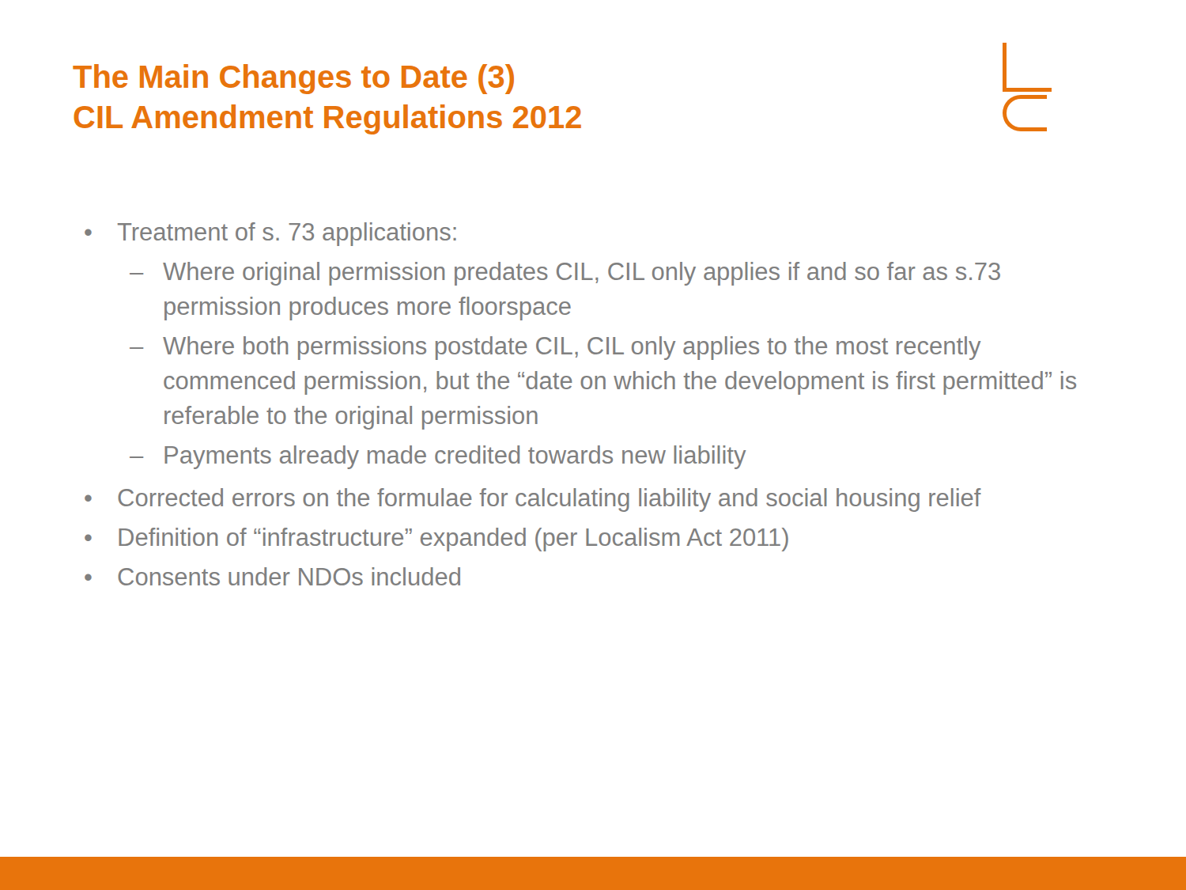The Main Changes to Date (3)
CIL Amendment Regulations 2012
Treatment of s. 73 applications:
Where original permission predates CIL, CIL only applies if and so far as s.73 permission produces more floorspace
Where both permissions postdate CIL, CIL only applies to the most recently commenced permission, but the “date on which the development is first permitted” is referable to the original permission
Payments already made credited towards new liability
Corrected errors on the formulae for calculating liability and social housing relief
Definition of “infrastructure” expanded (per Localism Act 2011)
Consents under NDOs included